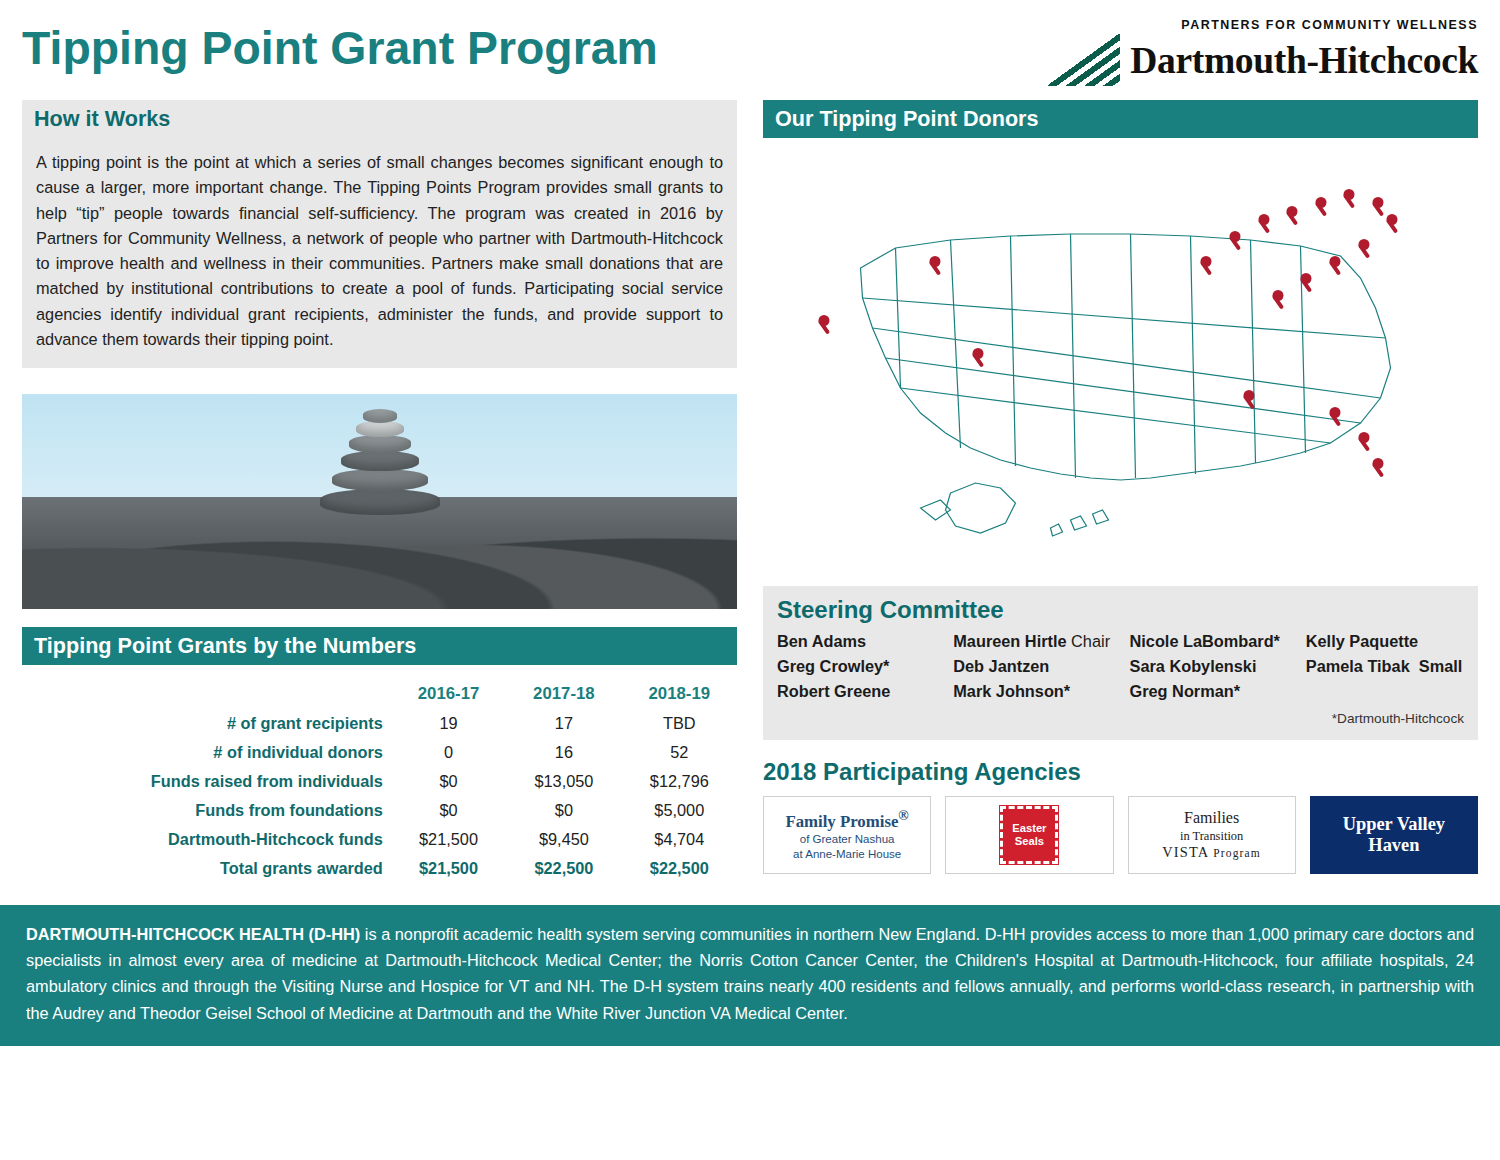Tipping Point Grant Program
PARTNERS FOR COMMUNITY WELLNESS
Dartmouth-Hitchcock
How it Works
A tipping point is the point at which a series of small changes becomes significant enough to cause a larger, more important change. The Tipping Points Program provides small grants to help “tip” people towards financial self-sufficiency. The program was created in 2016 by Partners for Community Wellness, a network of people who partner with Dartmouth-Hitchcock to improve health and wellness in their communities. Partners make small donations that are matched by institutional contributions to create a pool of funds. Participating social service agencies identify individual grant recipients, administer the funds, and provide support to advance them towards their tipping point.
Tipping Point Grants by the Numbers
| | 2016-17 | 2017-18 | 2018-19 |
| --- | --- | --- | --- |
| # of grant recipients | 19 | 17 | TBD |
| # of individual donors | 0 | 16 | 52 |
| Funds raised from individuals | $0 | $13,050 | $12,796 |
| Funds from foundations | $0 | $0 | $5,000 |
| Dartmouth-Hitchcock funds | $21,500 | $9,450 | $4,704 |
| Total grants awarded | $21,500 | $22,500 | $22,500 |
Our Tipping Point Donors
Steering Committee
Ben Adams Maureen Hirtle Chair Nicole LaBombard* Kelly Paquette Greg Crowley* Deb Jantzen Sara Kobylenski Pamela Tibak Small Robert Greene Mark Johnson* Greg Norman*
*Dartmouth-Hitchcock
2018 Participating Agencies
Family Promise® of Greater Nashua at Anne-Marie House
Easter Seals
Families in Transition VISTA Program
Upper Valley Haven
DARTMOUTH-HITCHCOCK HEALTH (D-HH) is a nonprofit academic health system serving communities in northern New England. D-HH provides access to more than 1,000 primary care doctors and specialists in almost every area of medicine at Dartmouth-Hitchcock Medical Center; the Norris Cotton Cancer Center, the Children's Hospital at Dartmouth-Hitchcock, four affiliate hospitals, 24 ambulatory clinics and through the Visiting Nurse and Hospice for VT and NH. The D-H system trains nearly 400 residents and fellows annually, and performs world-class research, in partnership with the Audrey and Theodor Geisel School of Medicine at Dartmouth and the White River Junction VA Medical Center.